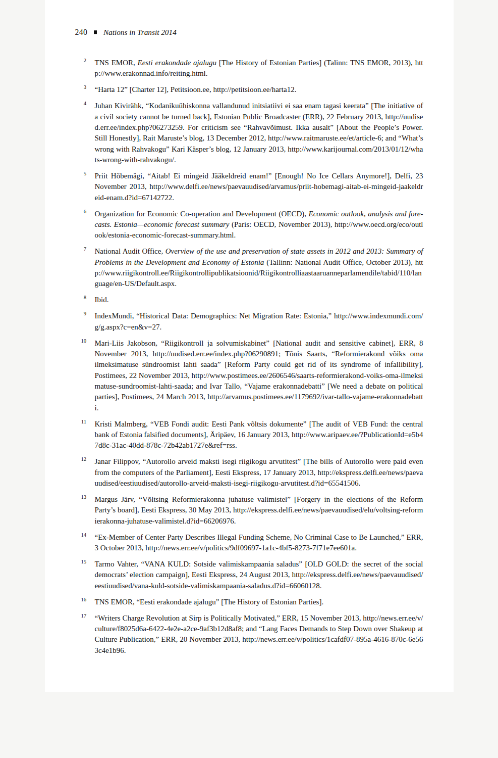240 Nations in Transit 2014
2 TNS EMOR, Eesti erakondade ajalugu [The History of Estonian Parties] (Talinn: TNS EMOR, 2013), http://www.erakonnad.info/reiting.html.
3 “Harta 12” [Charter 12], Petitsioon.ee, http://petitsioon.ee/harta12.
4 Juhan Kivirähk, “Kodanikuühiskonna vallandunud initsiatiivi ei saa enam tagasi keerata” [The initiative of a civil society cannot be turned back], Estonian Public Broadcaster (ERR), 22 February 2013, http://uudised.err.ee/index.php?06273259. For criticism see “Rahvavõimust. Ikka ausalt” [About the People’s Power. Still Honestly], Rait Maruste’s blog, 13 December 2012, http://www.raitmaruste.ee/et/article-6; and “What’s wrong with Rahvakogu” Kari Käsper’s blog, 12 January 2013, http://www.karijournal.com/2013/01/12/whats-wrong-with-rahvakogu/.
5 Priit Hõbemägi, “Aitab! Ei mingeid Jääkeldreid enam!” [Enough! No Ice Cellars Anymore!], Delfi, 23 November 2013, http://www.delfi.ee/news/paevauudised/arvamus/priit-hobemagi-aitab-ei-mingeid-jaakeldreid-enam.d?id=67142722.
6 Organization for Economic Co-operation and Development (OECD), Economic outlook, analysis and forecasts. Estonia—economic forecast summary (Paris: OECD, November 2013), http://www.oecd.org/eco/outlook/estonia-economic-forecast-summary.html.
7 National Audit Office, Overview of the use and preservation of state assets in 2012 and 2013: Summary of Problems in the Development and Economy of Estonia (Tallinn: National Audit Office, October 2013), http://www.riigikontroll.ee/Riigikontrollipublikatsioonid/Riigikontrolliaastaaruanneparlamendile/tabid/110/language/en-US/Default.aspx.
8 Ibid.
9 IndexMundi, “Historical Data: Demographics: Net Migration Rate: Estonia,” http://www.indexmundi.com/g/g.aspx?c=en&v=27.
10 Mari-Liis Jakobson, “Riigikontroll ja solvumiskabinet” [National audit and sensitive cabinet], ERR, 8 November 2013, http://uudised.err.ee/index.php?06290891; Tõnis Saarts, “Reformierakond võiks oma ilmeksimatuse sündroomist lahti saada” [Reform Party could get rid of its syndrome of infallibility], Postimees, 22 November 2013, http://www.postimees.ee/2606546/saarts-reformierakond-voiks-oma-ilmeksimatuse-sundroomist-lahti-saada; and Ivar Tallo, “Vajame erakonnadebatti” [We need a debate on political parties], Postimees, 24 March 2013, http://arvamus.postimees.ee/1179692/ivar-tallo-vajame-erakonnadebatti.
11 Kristi Malmberg, “VEB Fondi audit: Eesti Pank võltsis dokumente” [The audit of VEB Fund: the central bank of Estonia falsified documents], Äripäev, 16 January 2013, http://www.aripaev.ee/?PublicationId=e5b47d8c-31ac-40dd-878c-72b42ab1727e&ref=rss.
12 Janar Filippov, “Autorollo arveid maksti isegi riigikogu arvutitest” [The bills of Autorollo were paid even from the computers of the Parliament], Eesti Ekspress, 17 January 2013, http://ekspress.delfi.ee/news/paevauudised/eestiuudised/autorollo-arveid-maksti-isegi-riigikogu-arvutitest.d?id=65541506.
13 Margus Järv, “Võltsing Reformierakonna juhatuse valimistel” [Forgery in the elections of the Reform Party’s board], Eesti Ekspress, 30 May 2013, http://ekspress.delfi.ee/news/paevauudised/elu/voltsing-reformierakonna-juhatuse-valimistel.d?id=66206976.
14 “Ex-Member of Center Party Describes Illegal Funding Scheme, No Criminal Case to Be Launched,” ERR, 3 October 2013, http://news.err.ee/v/politics/9df09697-1a1c-4bf5-8273-7f71e7ee601a.
15 Tarmo Vahter, “VANA KULD: Sotside valimiskampaania saladus” [OLD GOLD: the secret of the social democrats’ election campaign], Eesti Ekspress, 24 August 2013, http://ekspress.delfi.ee/news/paevauudised/eestiuudised/vana-kuld-sotside-valimiskampaania-saladus.d?id=66060128.
16 TNS EMOR, “Eesti erakondade ajalugu” [The History of Estonian Parties].
17 “Writers Charge Revolution at Sirp is Politically Motivated,” ERR, 15 November 2013, http://news.err.ee/v/culture/f8025d6a-6422-4e2e-a2ce-9af3b12d8af8; and “Lang Faces Demands to Step Down over Shakeup at Culture Publication,” ERR, 20 November 2013, http://news.err.ee/v/politics/1cafdf07-895a-4616-870c-6e563c4e1b96.